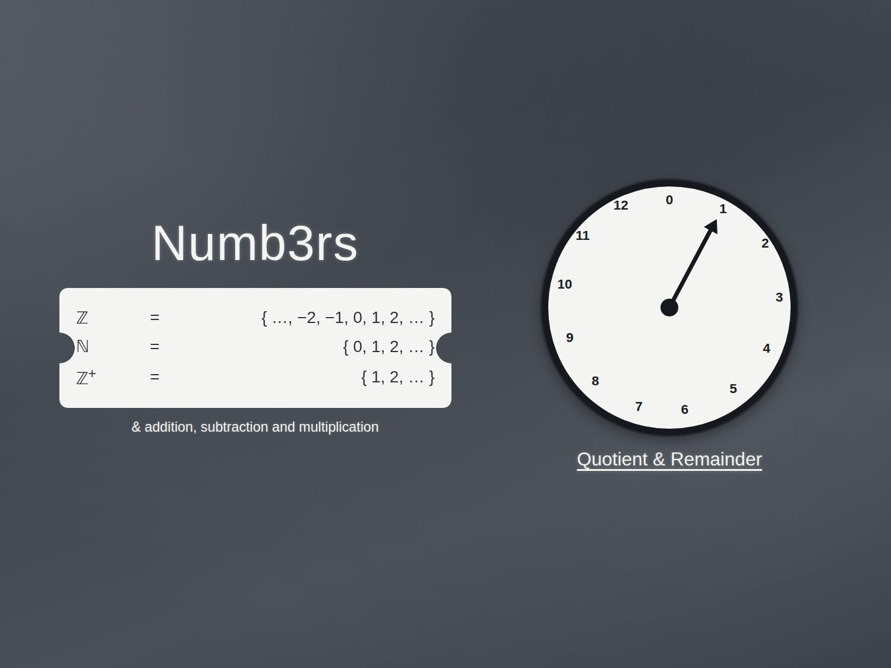Numb3rs
| ℤ | = | { …, −2, −1, 0, 1, 2, … } |
| ℕ | = | { 0, 1, 2, … } |
| ℤ + | = | { 1, 2, … } |
& addition, subtraction and multiplication
0 1 2 3 4 5 6 7 8 9 10 11 12
Quotient & Remainder